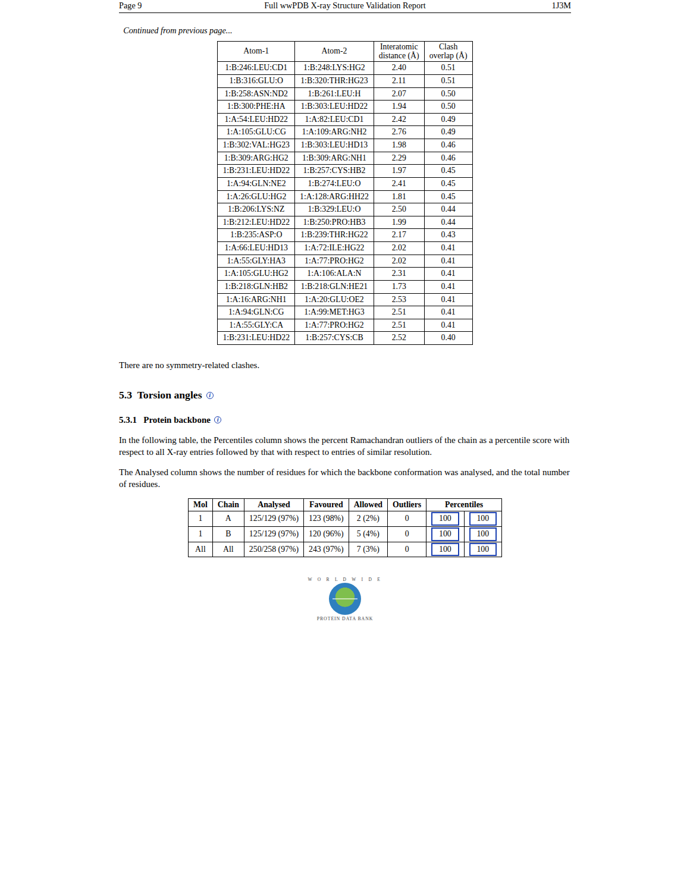Page 9
Full wwPDB X-ray Structure Validation Report
1J3M
Continued from previous page...
| Atom-1 | Atom-2 | Interatomic distance (Å) | Clash overlap (Å) |
| --- | --- | --- | --- |
| 1:B:246:LEU:CD1 | 1:B:248:LYS:HG2 | 2.40 | 0.51 |
| 1:B:316:GLU:O | 1:B:320:THR:HG23 | 2.11 | 0.51 |
| 1:B:258:ASN:ND2 | 1:B:261:LEU:H | 2.07 | 0.50 |
| 1:B:300:PHE:HA | 1:B:303:LEU:HD22 | 1.94 | 0.50 |
| 1:A:54:LEU:HD22 | 1:A:82:LEU:CD1 | 2.42 | 0.49 |
| 1:A:105:GLU:CG | 1:A:109:ARG:NH2 | 2.76 | 0.49 |
| 1:B:302:VAL:HG23 | 1:B:303:LEU:HD13 | 1.98 | 0.46 |
| 1:B:309:ARG:HG2 | 1:B:309:ARG:NH1 | 2.29 | 0.46 |
| 1:B:231:LEU:HD22 | 1:B:257:CYS:HB2 | 1.97 | 0.45 |
| 1:A:94:GLN:NE2 | 1:B:274:LEU:O | 2.41 | 0.45 |
| 1:A:26:GLU:HG2 | 1:A:128:ARG:HH22 | 1.81 | 0.45 |
| 1:B:206:LYS:NZ | 1:B:329:LEU:O | 2.50 | 0.44 |
| 1:B:212:LEU:HD22 | 1:B:250:PRO:HB3 | 1.99 | 0.44 |
| 1:B:235:ASP:O | 1:B:239:THR:HG22 | 2.17 | 0.43 |
| 1:A:66:LEU:HD13 | 1:A:72:ILE:HG22 | 2.02 | 0.41 |
| 1:A:55:GLY:HA3 | 1:A:77:PRO:HG2 | 2.02 | 0.41 |
| 1:A:105:GLU:HG2 | 1:A:106:ALA:N | 2.31 | 0.41 |
| 1:B:218:GLN:HB2 | 1:B:218:GLN:HE21 | 1.73 | 0.41 |
| 1:A:16:ARG:NH1 | 1:A:20:GLU:OE2 | 2.53 | 0.41 |
| 1:A:94:GLN:CG | 1:A:99:MET:HG3 | 2.51 | 0.41 |
| 1:A:55:GLY:CA | 1:A:77:PRO:HG2 | 2.51 | 0.41 |
| 1:B:231:LEU:HD22 | 1:B:257:CYS:CB | 2.52 | 0.40 |
There are no symmetry-related clashes.
5.3 Torsion angles i
5.3.1 Protein backbone i
In the following table, the Percentiles column shows the percent Ramachandran outliers of the chain as a percentile score with respect to all X-ray entries followed by that with respect to entries of similar resolution.
The Analysed column shows the number of residues for which the backbone conformation was analysed, and the total number of residues.
| Mol | Chain | Analysed | Favoured | Allowed | Outliers | Percentiles |
| --- | --- | --- | --- | --- | --- | --- |
| 1 | A | 125/129 (97%) | 123 (98%) | 2 (2%) | 0 | 100 | 100 |
| 1 | B | 125/129 (97%) | 120 (96%) | 5 (4%) | 0 | 100 | 100 |
| All | All | 250/258 (97%) | 243 (97%) | 7 (3%) | 0 | 100 | 100 |
W O R L D W I D E
PROTEIN DATA BANK